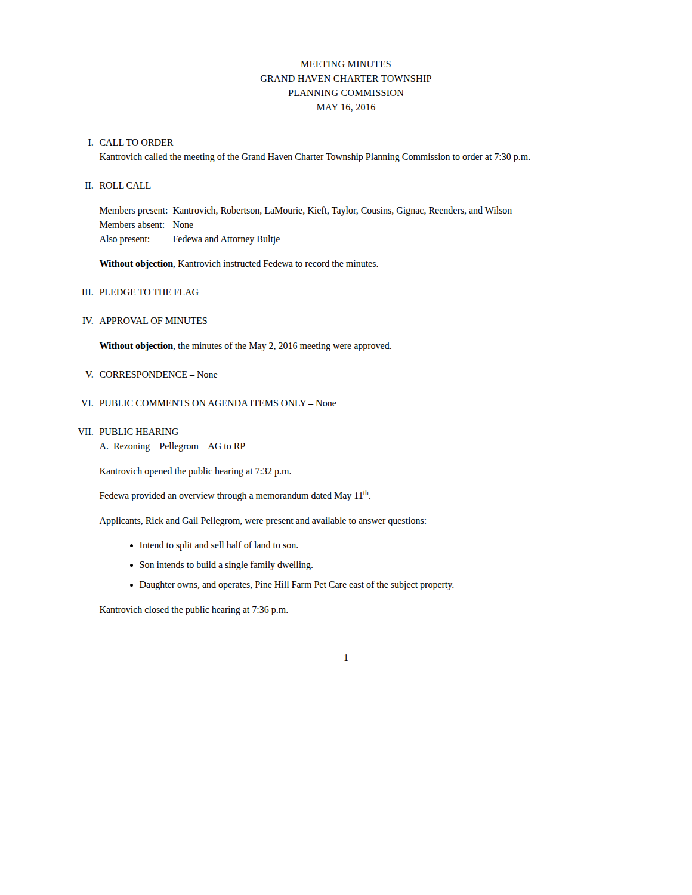MEETING MINUTES
GRAND HAVEN CHARTER TOWNSHIP
PLANNING COMMISSION
MAY 16, 2016
I.
CALL TO ORDER
Kantrovich called the meeting of the Grand Haven Charter Township Planning Commission to order at 7:30 p.m.
II.
ROLL CALL
Members present:
Kantrovich, Robertson, LaMourie, Kieft, Taylor, Cousins, Gignac, Reenders, and Wilson
Members absent:
None
Also present:
Fedewa and Attorney Bultje
Without objection, Kantrovich instructed Fedewa to record the minutes.
III.
PLEDGE TO THE FLAG
IV.
APPROVAL OF MINUTES
Without objection, the minutes of the May 2, 2016 meeting were approved.
V.
CORRESPONDENCE – None
VI.
PUBLIC COMMENTS ON AGENDA ITEMS ONLY – None
VII.
PUBLIC HEARING
A. Rezoning – Pellegrom – AG to RP
Kantrovich opened the public hearing at 7:32 p.m.
Fedewa provided an overview through a memorandum dated May 11th.
Applicants, Rick and Gail Pellegrom, were present and available to answer questions:
Intend to split and sell half of land to son.
Son intends to build a single family dwelling.
Daughter owns, and operates, Pine Hill Farm Pet Care east of the subject property.
Kantrovich closed the public hearing at 7:36 p.m.
1